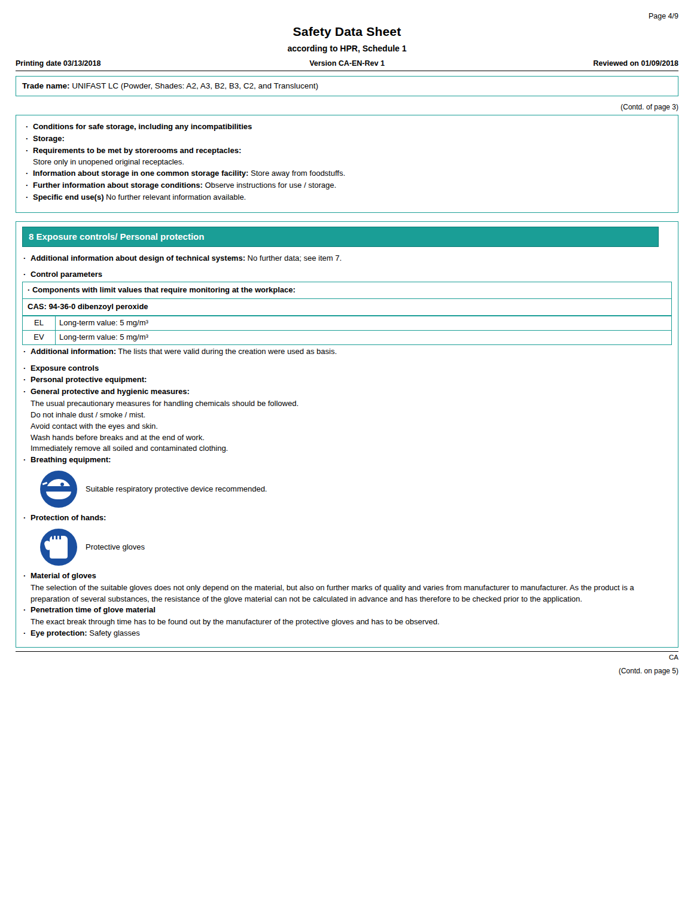Page 4/9
Safety Data Sheet
according to HPR, Schedule 1
Printing date 03/13/2018 Version CA-EN-Rev 1 Reviewed on 01/09/2018
Trade name: UNIFAST LC (Powder, Shades: A2, A3, B2, B3, C2, and Translucent)
(Contd. of page 3)
Conditions for safe storage, including any incompatibilities
Storage:
Requirements to be met by storerooms and receptacles:
Store only in unopened original receptacles.
Information about storage in one common storage facility: Store away from foodstuffs.
Further information about storage conditions: Observe instructions for use / storage.
Specific end use(s) No further relevant information available.
8 Exposure controls/ Personal protection
Additional information about design of technical systems: No further data; see item 7.
Control parameters
· Components with limit values that require monitoring at the workplace:
CAS: 94-36-0 dibenzoyl peroxide
| EL | Long-term value: 5 mg/m³ |
| EV | Long-term value: 5 mg/m³ |
Additional information: The lists that were valid during the creation were used as basis.
Exposure controls
Personal protective equipment:
General protective and hygienic measures:
The usual precautionary measures for handling chemicals should be followed.
Do not inhale dust / smoke / mist.
Avoid contact with the eyes and skin.
Wash hands before breaks and at the end of work.
Immediately remove all soiled and contaminated clothing.
Breathing equipment:
Suitable respiratory protective device recommended.
Protection of hands:
Protective gloves
Material of gloves
The selection of the suitable gloves does not only depend on the material, but also on further marks of quality and varies from manufacturer to manufacturer. As the product is a preparation of several substances, the resistance of the glove material can not be calculated in advance and has therefore to be checked prior to the application.
Penetration time of glove material
The exact break through time has to be found out by the manufacturer of the protective gloves and has to be observed.
Eye protection: Safety glasses
CA
(Contd. on page 5)